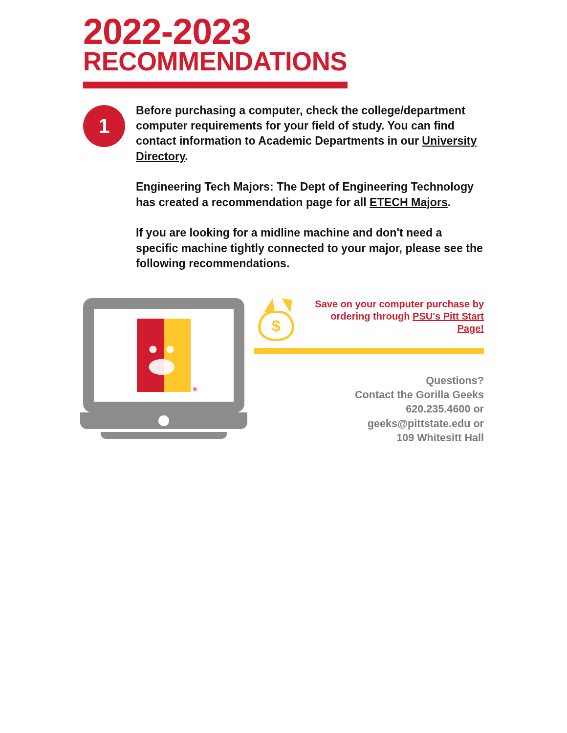2022-2023
RECOMMENDATIONS
1
Before purchasing a computer, check the college/department computer requirements for your field of study. You can find contact information to Academic Departments in our University Directory.
Engineering Tech Majors: The Dept of Engineering Technology has created a recommendation page for all ETECH Majors.
If you are looking for a midline machine and don't need a specific machine tightly connected to your major, please see the following recommendations.
®
$
Save on your computer purchase by ordering through PSU's Pitt Start Page!
Questions?
Contact the Gorilla Geeks
620.235.4600 or
geeks@pittstate.edu or
109 Whitesitt Hall